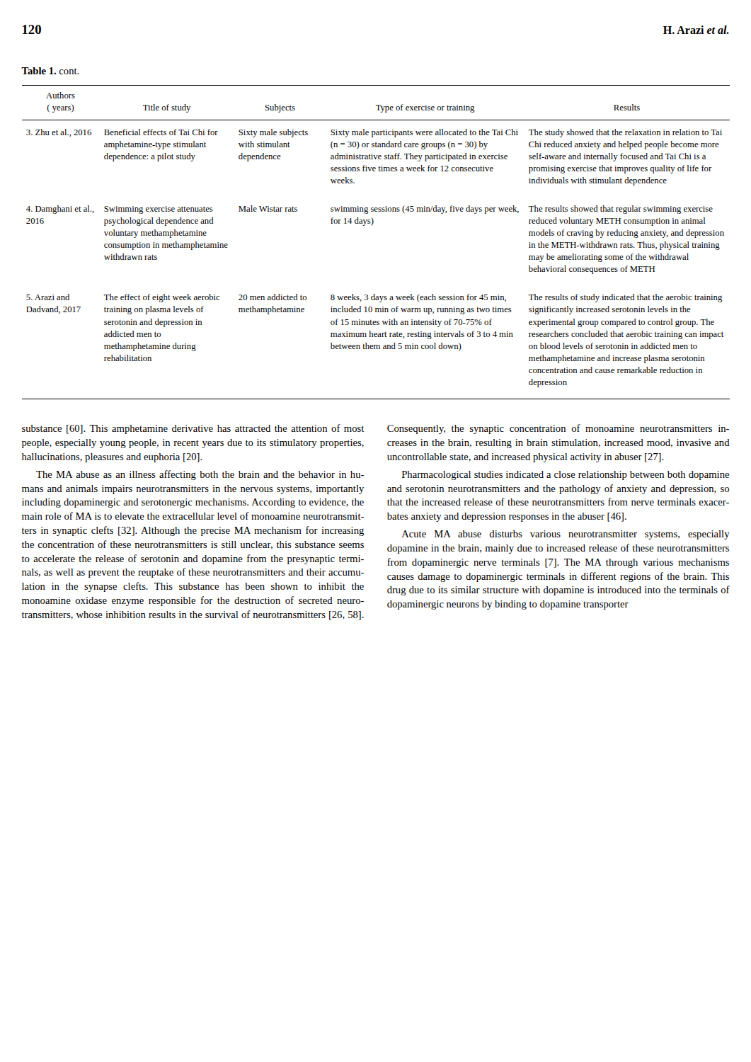120
H. Arazi et al.
Table 1. cont.
| Authors ( years) | Title of study | Subjects | Type of exercise or training | Results |
| --- | --- | --- | --- | --- |
| 3. Zhu et al., 2016 | Beneficial effects of Tai Chi for amphetamine-type stimulant dependence: a pilot study | Sixty male subjects with stimulant dependence | Sixty male participants were allocated to the Tai Chi (n = 30) or standard care groups (n = 30) by administrative staff. They participated in exercise sessions five times a week for 12 consecutive weeks. | The study showed that the relaxation in relation to Tai Chi reduced anxiety and helped people become more self-aware and internally focused and Tai Chi is a promising exercise that improves quality of life for individuals with stimulant dependence |
| 4. Damghani et al., 2016 | Swimming exercise attenuates psychological dependence and voluntary methamphetamine consumption in methamphetamine withdrawn rats | Male Wistar rats | swimming sessions (45 min/day, five days per week, for 14 days) | The results showed that regular swimming exercise reduced voluntary METH consumption in animal models of craving by reducing anxiety, and depression in the METH-withdrawn rats. Thus, physical training may be ameliorating some of the withdrawal behavioral consequences of METH |
| 5. Arazi and Dadvand, 2017 | The effect of eight week aerobic training on plasma levels of serotonin and depression in addicted men to methamphetamine during rehabilitation | 20 men addicted to methamphetamine | 8 weeks, 3 days a week (each session for 45 min, included 10 min of warm up, running as two times of 15 minutes with an intensity of 70-75% of maximum heart rate, resting intervals of 3 to 4 min between them and 5 min cool down) | The results of study indicated that the aerobic training significantly increased serotonin levels in the experimental group compared to control group. The researchers concluded that aerobic training can impact on blood levels of serotonin in addicted men to methamphetamine and increase plasma serotonin concentration and cause remarkable reduction in depression |
substance [60]. This amphetamine derivative has attracted the attention of most people, especially young people, in recent years due to its stimulatory properties, hallucinations, pleasures and euphoria [20].
The MA abuse as an illness affecting both the brain and the behavior in humans and animals impairs neurotransmitters in the nervous systems, importantly including dopaminergic and serotonergic mechanisms. According to evidence, the main role of MA is to elevate the extracellular level of monoamine neurotransmitters in synaptic clefts [32]. Although the precise MA mechanism for increasing the concentration of these neurotransmitters is still unclear, this substance seems to accelerate the release of serotonin and dopamine from the presynaptic terminals, as well as prevent the reuptake of these neurotransmitters and their accumulation in the synapse clefts. This substance has been shown to inhibit the monoamine oxidase enzyme responsible for the destruction of secreted neurotransmitters, whose inhibition results in the survival of neurotransmitters [26, 58]. Consequently, the synaptic concentration of monoamine neurotransmitters increases in the brain, resulting in brain stimulation, increased mood, invasive and uncontrollable state, and increased physical activity in abuser [27].
Pharmacological studies indicated a close relationship between both dopamine and serotonin neurotransmitters and the pathology of anxiety and depression, so that the increased release of these neurotransmitters from nerve terminals exacerbates anxiety and depression responses in the abuser [46].
Acute MA abuse disturbs various neurotransmitter systems, especially dopamine in the brain, mainly due to increased release of these neurotransmitters from dopaminergic nerve terminals [7]. The MA through various mechanisms causes damage to dopaminergic terminals in different regions of the brain. This drug due to its similar structure with dopamine is introduced into the terminals of dopaminergic neurons by binding to dopamine transporter